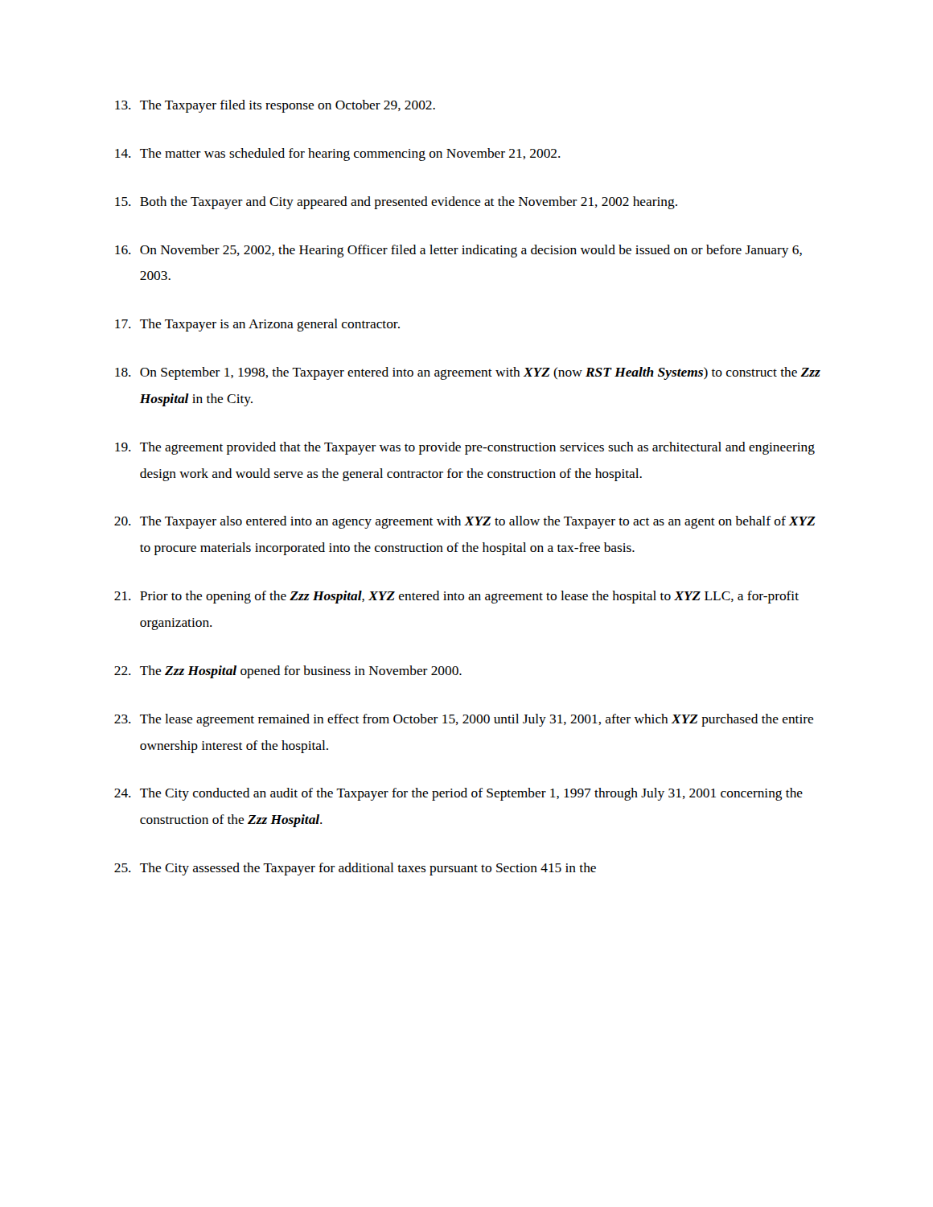The Taxpayer filed its response on October 29, 2002.
The matter was scheduled for hearing commencing on November 21, 2002.
Both the Taxpayer and City appeared and presented evidence at the November 21, 2002 hearing.
On November 25, 2002, the Hearing Officer filed a letter indicating a decision would be issued on or before January 6, 2003.
The Taxpayer is an Arizona general contractor.
On September 1, 1998, the Taxpayer entered into an agreement with XYZ (now RST Health Systems) to construct the Zzz Hospital in the City.
The agreement provided that the Taxpayer was to provide pre-construction services such as architectural and engineering design work and would serve as the general contractor for the construction of the hospital.
The Taxpayer also entered into an agency agreement with XYZ to allow the Taxpayer to act as an agent on behalf of XYZ to procure materials incorporated into the construction of the hospital on a tax-free basis.
Prior to the opening of the Zzz Hospital, XYZ entered into an agreement to lease the hospital to XYZ LLC, a for-profit organization.
The Zzz Hospital opened for business in November 2000.
The lease agreement remained in effect from October 15, 2000 until July 31, 2001, after which XYZ purchased the entire ownership interest of the hospital.
The City conducted an audit of the Taxpayer for the period of September 1, 1997 through July 31, 2001 concerning the construction of the Zzz Hospital.
The City assessed the Taxpayer for additional taxes pursuant to Section 415 in the